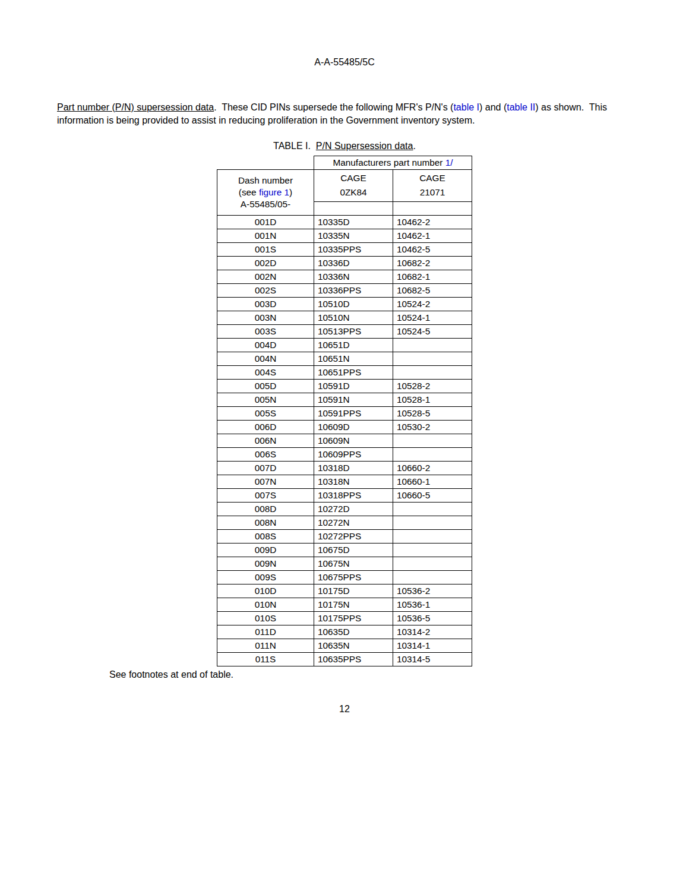A-A-55485/5C
Part number (P/N) supersession data. These CID PINs supersede the following MFR's P/N's (table I) and (table II) as shown. This information is being provided to assist in reducing proliferation in the Government inventory system.
TABLE I. P/N Supersession data.
| | Manufacturers part number 1/ |
| Dash number (see figure 1 ) A-55485/05- | CAGE 0ZK84 | CAGE 21071 |
| 001D | 10335D | 10462-2 |
| 001N | 10335N | 10462-1 |
| 001S | 10335PPS | 10462-5 |
| 002D | 10336D | 10682-2 |
| 002N | 10336N | 10682-1 |
| 002S | 10336PPS | 10682-5 |
| 003D | 10510D | 10524-2 |
| 003N | 10510N | 10524-1 |
| 003S | 10513PPS | 10524-5 |
| 004D | 10651D | |
| 004N | 10651N | |
| 004S | 10651PPS | |
| 005D | 10591D | 10528-2 |
| 005N | 10591N | 10528-1 |
| 005S | 10591PPS | 10528-5 |
| 006D | 10609D | 10530-2 |
| 006N | 10609N | |
| 006S | 10609PPS | |
| 007D | 10318D | 10660-2 |
| 007N | 10318N | 10660-1 |
| 007S | 10318PPS | 10660-5 |
| 008D | 10272D | |
| 008N | 10272N | |
| 008S | 10272PPS | |
| 009D | 10675D | |
| 009N | 10675N | |
| 009S | 10675PPS | |
| 010D | 10175D | 10536-2 |
| 010N | 10175N | 10536-1 |
| 010S | 10175PPS | 10536-5 |
| 011D | 10635D | 10314-2 |
| 011N | 10635N | 10314-1 |
| 011S | 10635PPS | 10314-5 |
See footnotes at end of table.
12